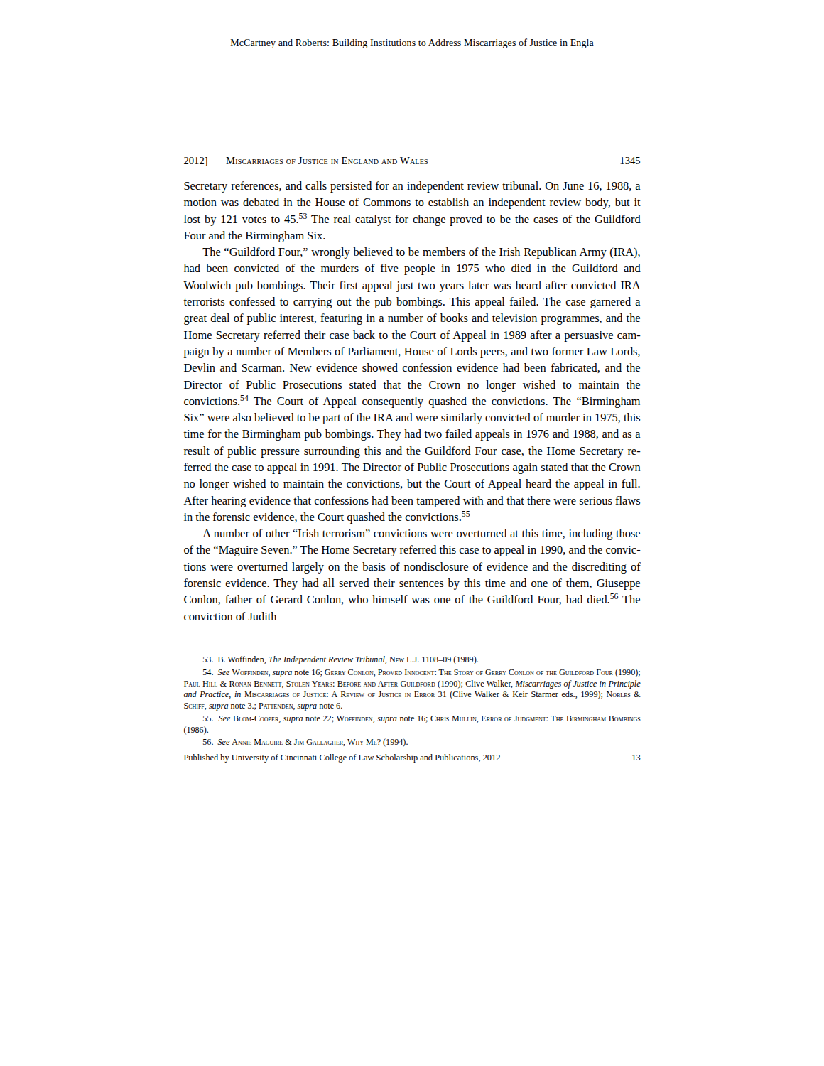McCartney and Roberts: Building Institutions to Address Miscarriages of Justice in Engla
2012] Miscarriages of Justice in England and Wales 1345
Secretary references, and calls persisted for an independent review tribunal. On June 16, 1988, a motion was debated in the House of Commons to establish an independent review body, but it lost by 121 votes to 45.53 The real catalyst for change proved to be the cases of the Guildford Four and the Birmingham Six.
The “Guildford Four,” wrongly believed to be members of the Irish Republican Army (IRA), had been convicted of the murders of five people in 1975 who died in the Guildford and Woolwich pub bombings. Their first appeal just two years later was heard after convicted IRA terrorists confessed to carrying out the pub bombings. This appeal failed. The case garnered a great deal of public interest, featuring in a number of books and television programmes, and the Home Secretary referred their case back to the Court of Appeal in 1989 after a persuasive campaign by a number of Members of Parliament, House of Lords peers, and two former Law Lords, Devlin and Scarman. New evidence showed confession evidence had been fabricated, and the Director of Public Prosecutions stated that the Crown no longer wished to maintain the convictions.54 The Court of Appeal consequently quashed the convictions. The “Birmingham Six” were also believed to be part of the IRA and were similarly convicted of murder in 1975, this time for the Birmingham pub bombings. They had two failed appeals in 1976 and 1988, and as a result of public pressure surrounding this and the Guildford Four case, the Home Secretary referred the case to appeal in 1991. The Director of Public Prosecutions again stated that the Crown no longer wished to maintain the convictions, but the Court of Appeal heard the appeal in full. After hearing evidence that confessions had been tampered with and that there were serious flaws in the forensic evidence, the Court quashed the convictions.55
A number of other “Irish terrorism” convictions were overturned at this time, including those of the “Maguire Seven.” The Home Secretary referred this case to appeal in 1990, and the convictions were overturned largely on the basis of nondisclosure of evidence and the discrediting of forensic evidence. They had all served their sentences by this time and one of them, Giuseppe Conlon, father of Gerard Conlon, who himself was one of the Guildford Four, had died.56 The conviction of Judith
53. B. Woffinden, The Independent Review Tribunal, New L.J. 1108–09 (1989).
54. See Woffinden, supra note 16; Gerry Conlon, Proved Innocent: The Story of Gerry Conlon of the Guildford Four (1990); Paul Hill & Ronan Bennett, Stolen Years: Before and After Guildford (1990); Clive Walker, Miscarriages of Justice in Principle and Practice, in Miscarriages of Justice: A Review of Justice in Error 31 (Clive Walker & Keir Starmer eds., 1999); Nobles & Schiff, supra note 3.; Pattenden, supra note 6.
55. See Blom-Cooper, supra note 22; Woffinden, supra note 16; Chris Mullin, Error of Judgment: The Birmingham Bombings (1986).
56. See Annie Maguire & Jim Gallagher, Why Me? (1994).
Published by University of Cincinnati College of Law Scholarship and Publications, 2012 13